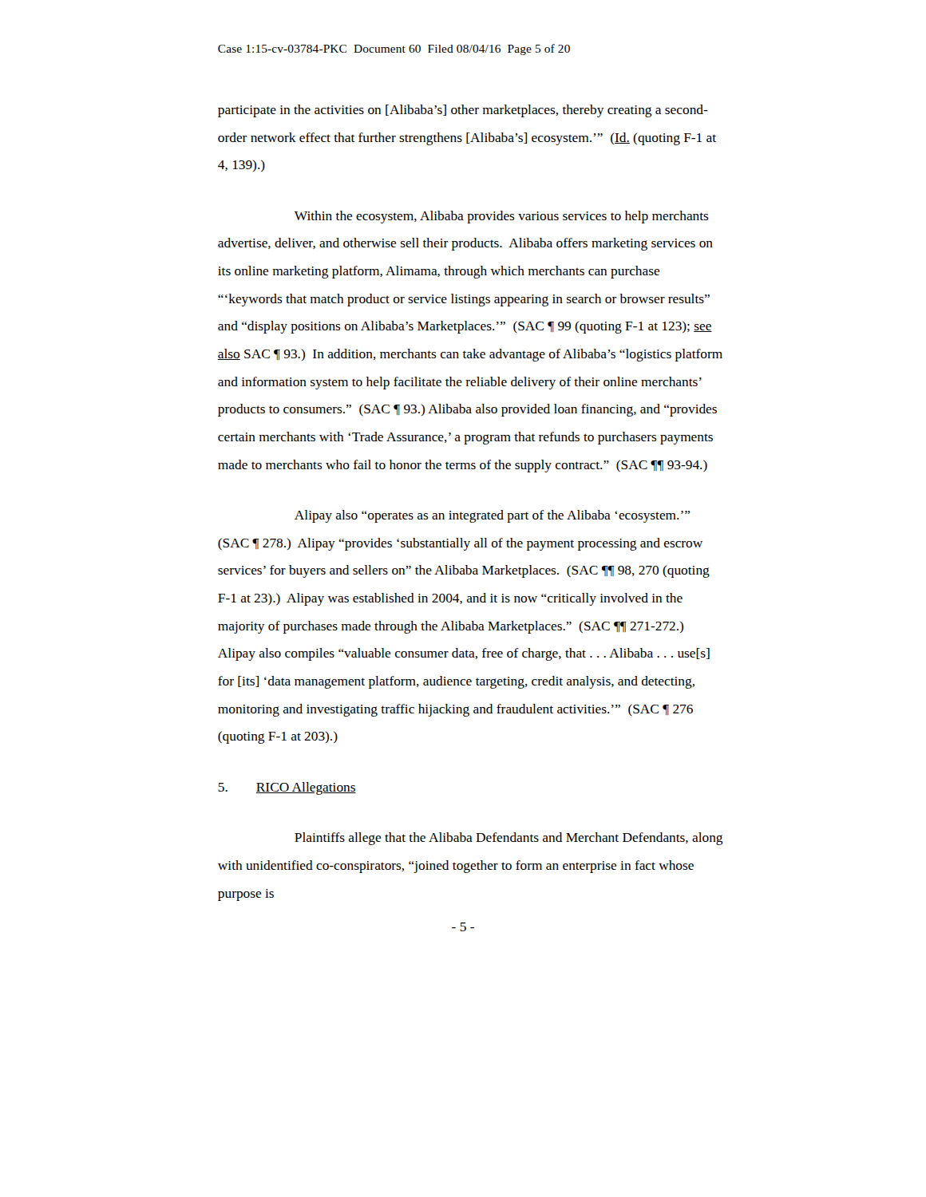Case 1:15-cv-03784-PKC Document 60 Filed 08/04/16 Page 5 of 20
participate in the activities on [Alibaba’s] other marketplaces, thereby creating a second-order network effect that further strengthens [Alibaba’s] ecosystem.’” (Id. (quoting F-1 at 4, 139).)
Within the ecosystem, Alibaba provides various services to help merchants advertise, deliver, and otherwise sell their products. Alibaba offers marketing services on its online marketing platform, Alimama, through which merchants can purchase “‘keywords that match product or service listings appearing in search or browser results” and “display positions on Alibaba’s Marketplaces.’” (SAC ¶ 99 (quoting F-1 at 123); see also SAC ¶ 93.) In addition, merchants can take advantage of Alibaba’s “logistics platform and information system to help facilitate the reliable delivery of their online merchants’ products to consumers.” (SAC ¶ 93.) Alibaba also provided loan financing, and “provides certain merchants with ‘Trade Assurance,’ a program that refunds to purchasers payments made to merchants who fail to honor the terms of the supply contract.” (SAC ¶¶ 93-94.)
Alipay also “operates as an integrated part of the Alibaba ‘ecosystem.’” (SAC ¶ 278.) Alipay “provides ‘substantially all of the payment processing and escrow services’ for buyers and sellers on” the Alibaba Marketplaces. (SAC ¶¶ 98, 270 (quoting F-1 at 23).) Alipay was established in 2004, and it is now “critically involved in the majority of purchases made through the Alibaba Marketplaces.” (SAC ¶¶ 271-272.) Alipay also compiles “valuable consumer data, free of charge, that . . . Alibaba . . . use[s] for [its] ‘data management platform, audience targeting, credit analysis, and detecting, monitoring and investigating traffic hijacking and fraudulent activities.’” (SAC ¶ 276 (quoting F-1 at 203).)
5. RICO Allegations
Plaintiffs allege that the Alibaba Defendants and Merchant Defendants, along with unidentified co-conspirators, “joined together to form an enterprise in fact whose purpose is
- 5 -